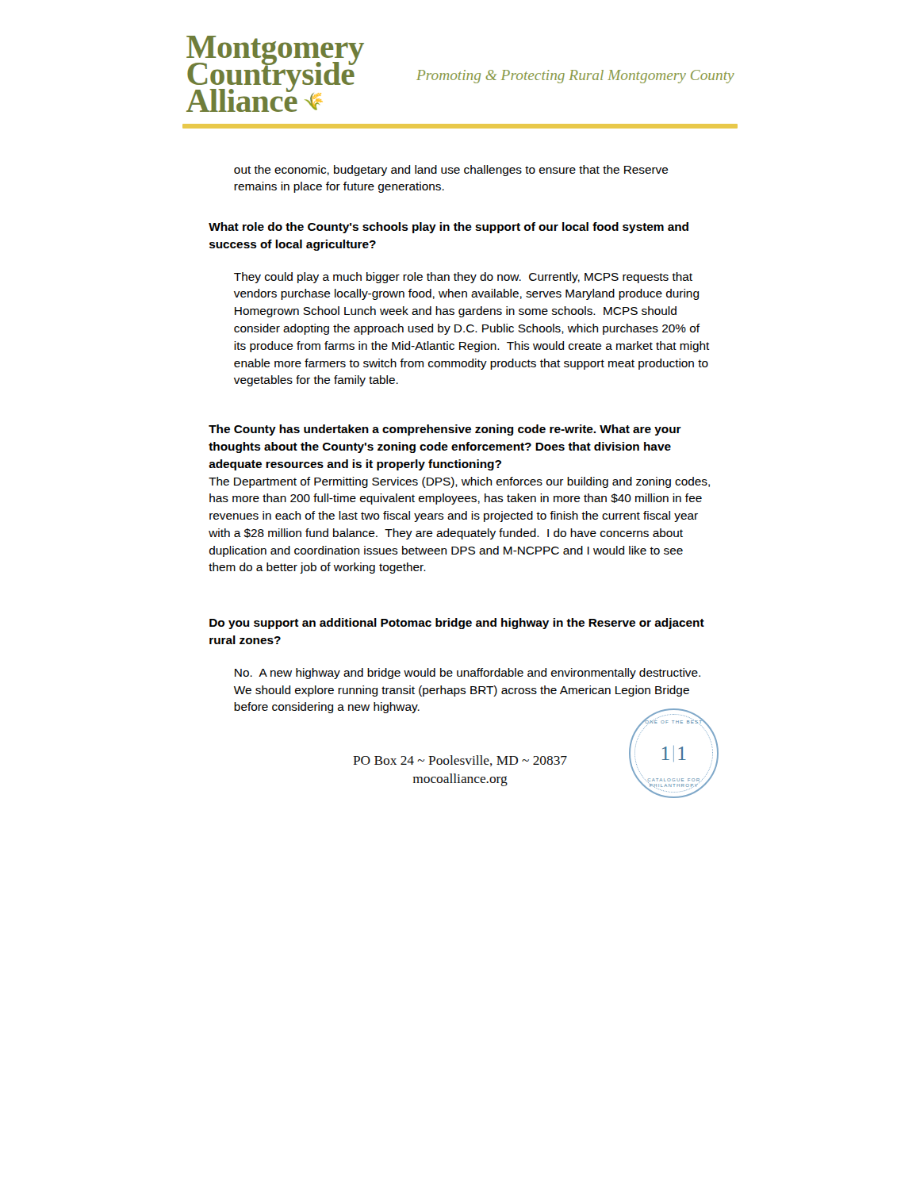Montgomery Countryside Alliance🌾
Promoting & Protecting Rural Montgomery County
out the economic, budgetary and land use challenges to ensure that the Reserve remains in place for future generations.
What role do the County's schools play in the support of our local food system and success of local agriculture?
They could play a much bigger role than they do now. Currently, MCPS requests that vendors purchase locally-grown food, when available, serves Maryland produce during Homegrown School Lunch week and has gardens in some schools. MCPS should consider adopting the approach used by D.C. Public Schools, which purchases 20% of its produce from farms in the Mid-Atlantic Region. This would create a market that might enable more farmers to switch from commodity products that support meat production to vegetables for the family table.
The County has undertaken a comprehensive zoning code re-write. What are your thoughts about the County's zoning code enforcement? Does that division have adequate resources and is it properly functioning?
The Department of Permitting Services (DPS), which enforces our building and zoning codes, has more than 200 full-time equivalent employees, has taken in more than $40 million in fee revenues in each of the last two fiscal years and is projected to finish the current fiscal year with a $28 million fund balance. They are adequately funded. I do have concerns about duplication and coordination issues between DPS and M-NCPPC and I would like to see them do a better job of working together.
Do you support an additional Potomac bridge and highway in the Reserve or adjacent rural zones?
No. A new highway and bridge would be unaffordable and environmentally destructive. We should explore running transit (perhaps BRT) across the American Legion Bridge before considering a new highway.
PO Box 24 ~ Poolesville, MD ~ 20837
mocoalliance.org
One of the Best
1 1
Catalogue for Philanthropy